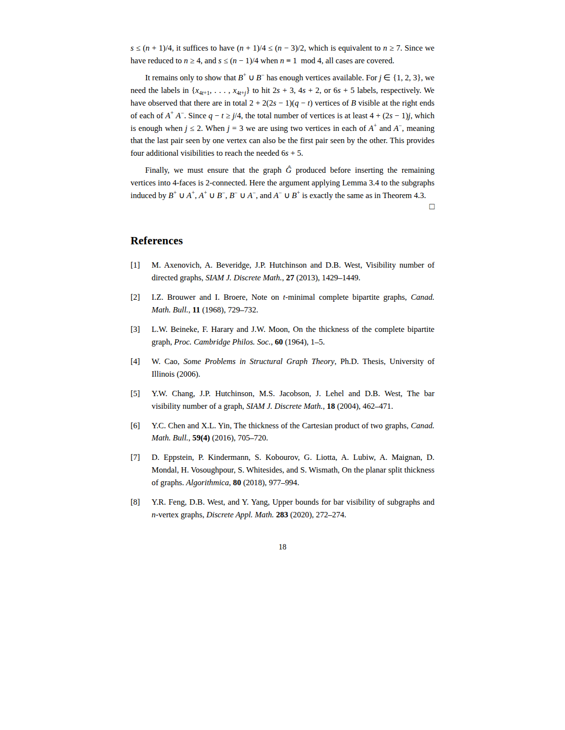s ≤ (n + 1)/4, it suffices to have (n + 1)/4 ≤ (n − 3)/2, which is equivalent to n ≥ 7. Since we have reduced to n ≥ 4, and s ≤ (n − 1)/4 when n ≡ 1 mod 4, all cases are covered.
It remains only to show that B+ ∪ B− has enough vertices available. For j ∈ {1, 2, 3}, we need the labels in {x4t+1, . . . , x4t+j} to hit 2s + 3, 4s + 2, or 6s + 5 labels, respectively. We have observed that there are in total 2 + 2(2s − 1)(q − t) vertices of B visible at the right ends of each of A+ A−. Since q − t ≥ j/4, the total number of vertices is at least 4 + (2s − 1)j, which is enough when j ≤ 2. When j = 3 we are using two vertices in each of A+ and A−, meaning that the last pair seen by one vertex can also be the first pair seen by the other. This provides four additional visibilities to reach the needed 6s + 5.
Finally, we must ensure that the graph Ĝ produced before inserting the remaining vertices into 4-faces is 2-connected. Here the argument applying Lemma 3.4 to the subgraphs induced by B+ ∪ A+, A+ ∪ B−, B− ∪ A−, and A− ∪ B+ is exactly the same as in Theorem 4.3.□
References
[1] M. Axenovich, A. Beveridge, J.P. Hutchinson and D.B. West, Visibility number of directed graphs, SIAM J. Discrete Math., 27 (2013), 1429–1449.
[2] I.Z. Brouwer and I. Broere, Note on t-minimal complete bipartite graphs, Canad. Math. Bull., 11 (1968), 729–732.
[3] L.W. Beineke, F. Harary and J.W. Moon, On the thickness of the complete bipartite graph, Proc. Cambridge Philos. Soc., 60 (1964), 1–5.
[4] W. Cao, Some Problems in Structural Graph Theory, Ph.D. Thesis, University of Illinois (2006).
[5] Y.W. Chang, J.P. Hutchinson, M.S. Jacobson, J. Lehel and D.B. West, The bar visibility number of a graph, SIAM J. Discrete Math., 18 (2004), 462–471.
[6] Y.C. Chen and X.L. Yin, The thickness of the Cartesian product of two graphs, Canad. Math. Bull., 59(4) (2016), 705–720.
[7] D. Eppstein, P. Kindermann, S. Kobourov, G. Liotta, A. Lubiw, A. Maignan, D. Mondal, H. Vosoughpour, S. Whitesides, and S. Wismath, On the planar split thickness of graphs. Algorithmica, 80 (2018), 977–994.
[8] Y.R. Feng, D.B. West, and Y. Yang, Upper bounds for bar visibility of subgraphs and n-vertex graphs, Discrete Appl. Math. 283 (2020), 272–274.
18